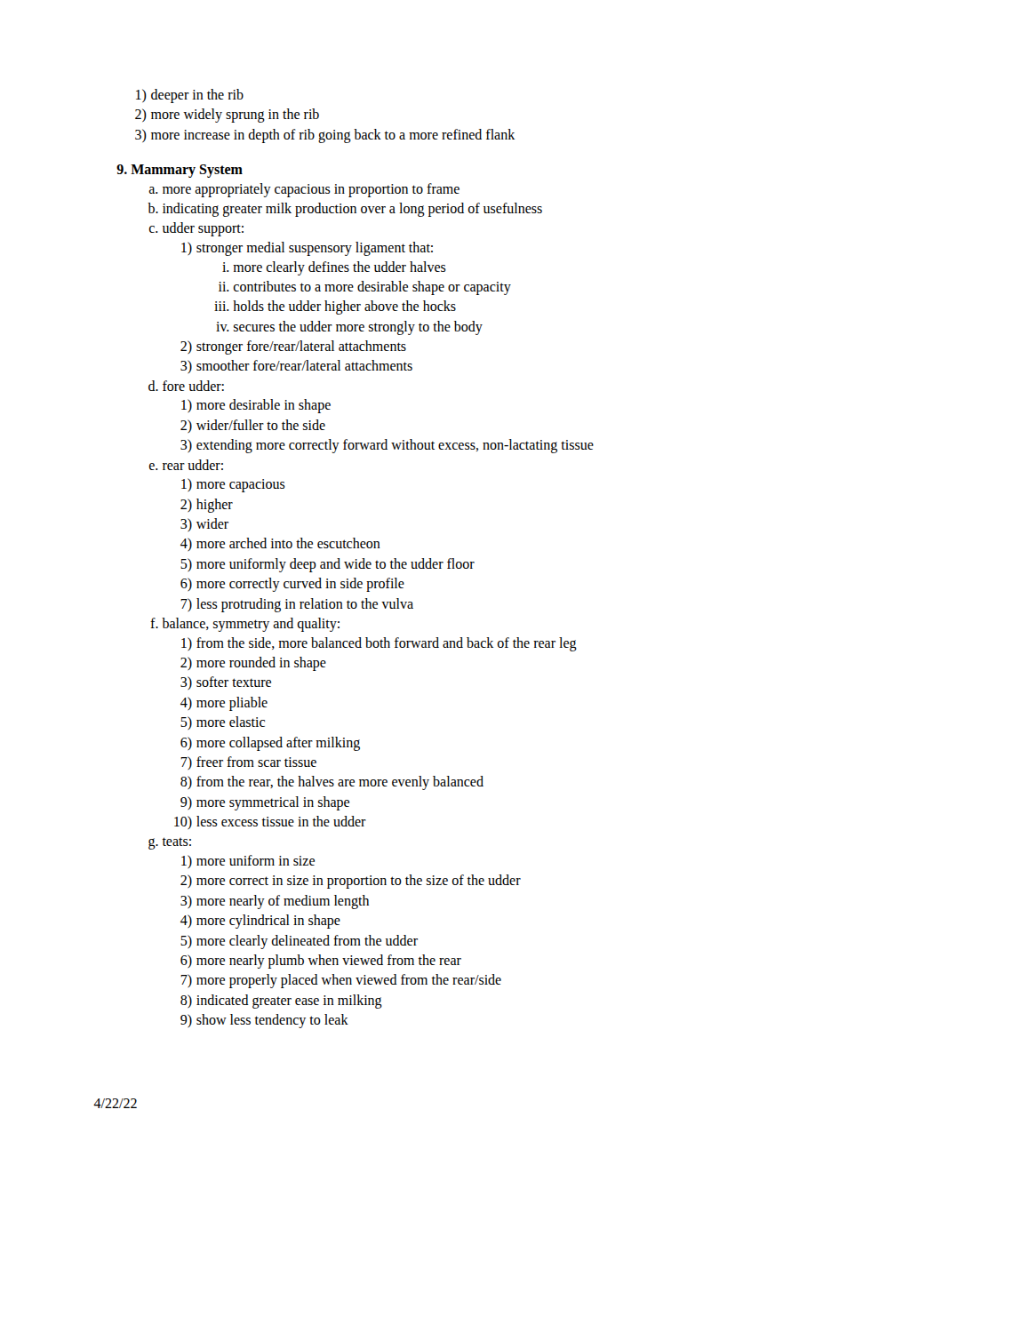deeper in the rib
more widely sprung in the rib
more increase in depth of rib going back to a more refined flank
Mammary System
more appropriately capacious in proportion to frame
indicating greater milk production over a long period of usefulness
udder support:
stronger medial suspensory ligament that:
more clearly defines the udder halves
contributes to a more desirable shape or capacity
holds the udder higher above the hocks
secures the udder more strongly to the body
stronger fore/rear/lateral attachments
smoother fore/rear/lateral attachments
fore udder:
more desirable in shape
wider/fuller to the side
extending more correctly forward without excess, non-lactating tissue
rear udder:
more capacious
higher
wider
more arched into the escutcheon
more uniformly deep and wide to the udder floor
more correctly curved in side profile
less protruding in relation to the vulva
balance, symmetry and quality:
from the side, more balanced both forward and back of the rear leg
more rounded in shape
softer texture
more pliable
more elastic
more collapsed after milking
freer from scar tissue
from the rear, the halves are more evenly balanced
more symmetrical in shape
less excess tissue in the udder
teats:
more uniform in size
more correct in size in proportion to the size of the udder
more nearly of medium length
more cylindrical in shape
more clearly delineated from the udder
more nearly plumb when viewed from the rear
more properly placed when viewed from the rear/side
indicated greater ease in milking
show less tendency to leak
4/22/22